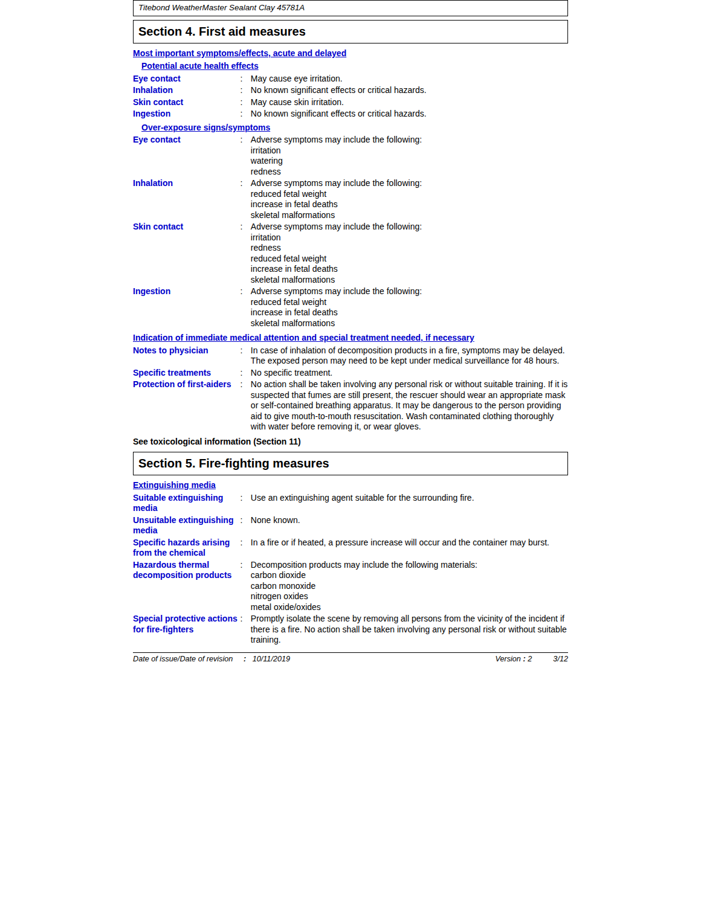Titebond WeatherMaster Sealant Clay 45781A
Section 4. First aid measures
Most important symptoms/effects, acute and delayed
Potential acute health effects
| Eye contact | : | May cause eye irritation. |
| Inhalation | : | No known significant effects or critical hazards. |
| Skin contact | : | May cause skin irritation. |
| Ingestion | : | No known significant effects or critical hazards. |
Over-exposure signs/symptoms
| Eye contact | : | Adverse symptoms may include the following: irritation watering redness |
| Inhalation | : | Adverse symptoms may include the following: reduced fetal weight increase in fetal deaths skeletal malformations |
| Skin contact | : | Adverse symptoms may include the following: irritation redness reduced fetal weight increase in fetal deaths skeletal malformations |
| Ingestion | : | Adverse symptoms may include the following: reduced fetal weight increase in fetal deaths skeletal malformations |
Indication of immediate medical attention and special treatment needed, if necessary
| Notes to physician | : | In case of inhalation of decomposition products in a fire, symptoms may be delayed. The exposed person may need to be kept under medical surveillance for 48 hours. |
| Specific treatments | : | No specific treatment. |
| Protection of first-aiders | : | No action shall be taken involving any personal risk or without suitable training. If it is suspected that fumes are still present, the rescuer should wear an appropriate mask or self-contained breathing apparatus. It may be dangerous to the person providing aid to give mouth-to-mouth resuscitation. Wash contaminated clothing thoroughly with water before removing it, or wear gloves. |
See toxicological information (Section 11)
Section 5. Fire-fighting measures
Extinguishing media
| Suitable extinguishing media | : | Use an extinguishing agent suitable for the surrounding fire. |
| Unsuitable extinguishing media | : | None known. |
| Specific hazards arising from the chemical | : | In a fire or if heated, a pressure increase will occur and the container may burst. |
| Hazardous thermal decomposition products | : | Decomposition products may include the following materials: carbon dioxide carbon monoxide nitrogen oxides metal oxide/oxides |
| Special protective actions for fire-fighters | : | Promptly isolate the scene by removing all persons from the vicinity of the incident if there is a fire. No action shall be taken involving any personal risk or without suitable training. |
Date of issue/Date of revision : 10/11/2019
Version : 2 3/12